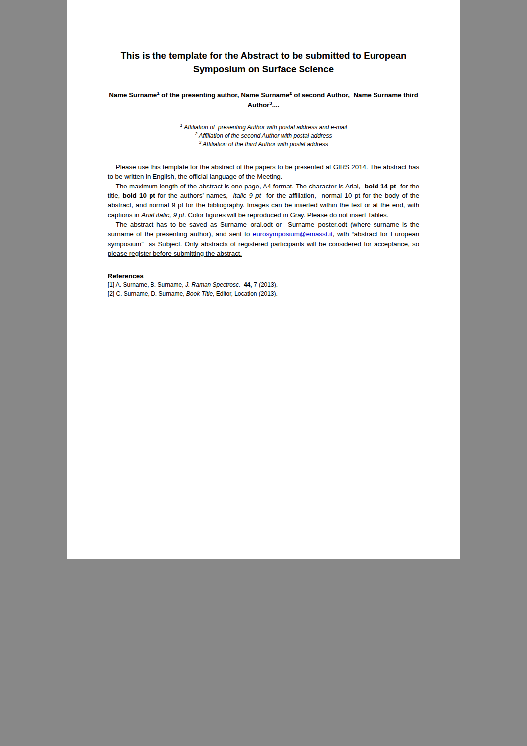This is the template for the Abstract to be submitted to European Symposium on Surface Science
Name Surname1 of the presenting author, Name Surname2 of second Author, Name Surname third Author3....
1 Affiliation of presenting Author with postal address and e-mail
2 Affiliation of the second Author with postal address
3 Affiliation of the third Author with postal address
Please use this template for the abstract of the papers to be presented at GIRS 2014. The abstract has to be written in English, the official language of the Meeting.
The maximum length of the abstract is one page, A4 format. The character is Arial, bold 14 pt for the title, bold 10 pt for the authors’ names, italic 9 pt for the affiliation, normal 10 pt for the body of the abstract, and normal 9 pt for the bibliography. Images can be inserted within the text or at the end, with captions in Arial italic, 9 pt. Color figures will be reproduced in Gray. Please do not insert Tables.
The abstract has to be saved as Surname_oral.odt or Surname_poster.odt (where surname is the surname of the presenting author), and sent to eurosymposium@emasst.it, with “abstract for European symposium” as Subject. Only abstracts of registered participants will be considered for acceptance, so please register before submitting the abstract.
References
[1] A. Surname, B. Surname, J. Raman Spectrosc. 44, 7 (2013).
[2] C. Surname, D. Surname, Book Title, Editor, Location (2013).